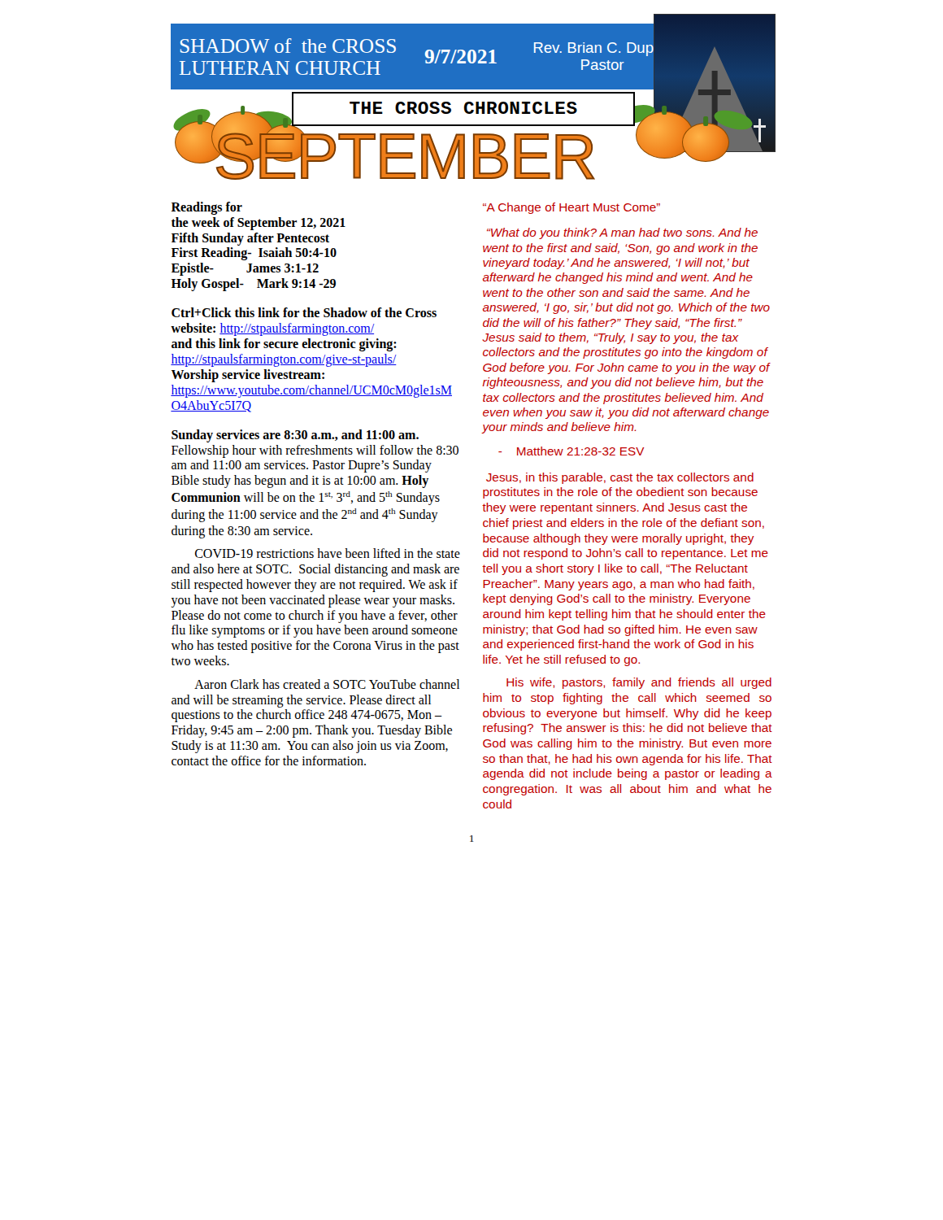SHADOW of the CROSS
LUTHERAN CHURCH
9/7/2021
Rev. Brian C. Dupre,
Pastor
THE CROSS CHRONICLES
SEPTEMBER
Readings for the week of September 12, 2021 Fifth Sunday after Pentecost First Reading- Isaiah 50:4-10 Epistle- James 3:1-12 Holy Gospel- Mark 9:14 -29
Ctrl+Click this link for the Shadow of the Cross website: http://stpaulsfarmington.com/
and this link for secure electronic giving:
http://stpaulsfarmington.com/give-st-pauls/
Worship service livestream:
https://www.youtube.com/channel/UCM0cM0gle1sMO4AbuYc5I7Q
Sunday services are 8:30 a.m., and 11:00 am. Fellowship hour with refreshments will follow the 8:30 am and 11:00 am services. Pastor Dupre’s Sunday Bible study has begun and it is at 10:00 am. Holy Communion will be on the 1st, 3rd, and 5th Sundays during the 11:00 service and the 2nd and 4th Sunday during the 8:30 am service.
COVID-19 restrictions have been lifted in the state and also here at SOTC. Social distancing and mask are still respected however they are not required. We ask if you have not been vaccinated please wear your masks. Please do not come to church if you have a fever, other flu like symptoms or if you have been around someone who has tested positive for the Corona Virus in the past two weeks.
Aaron Clark has created a SOTC YouTube channel and will be streaming the service. Please direct all questions to the church office 248 474-0675, Mon – Friday, 9:45 am – 2:00 pm. Thank you. Tuesday Bible Study is at 11:30 am. You can also join us via Zoom, contact the office for the information.
“A Change of Heart Must Come”
“What do you think? A man had two sons. And he went to the first and said, ‘Son, go and work in the vineyard today.’ And he answered, ‘I will not,’ but afterward he changed his mind and went. And he went to the other son and said the same. And he answered, ‘I go, sir,’ but did not go. Which of the two did the will of his father?” They said, “The first.” Jesus said to them, “Truly, I say to you, the tax collectors and the prostitutes go into the kingdom of God before you. For John came to you in the way of righteousness, and you did not believe him, but the tax collectors and the prostitutes believed him. And even when you saw it, you did not afterward change your minds and believe him.
- Matthew 21:28-32 ESV
Jesus, in this parable, cast the tax collectors and prostitutes in the role of the obedient son because they were repentant sinners. And Jesus cast the chief priest and elders in the role of the defiant son, because although they were morally upright, they did not respond to John’s call to repentance. Let me tell you a short story I like to call, “The Reluctant Preacher”. Many years ago, a man who had faith, kept denying God’s call to the ministry. Everyone around him kept telling him that he should enter the ministry; that God had so gifted him. He even saw and experienced first-hand the work of God in his life. Yet he still refused to go.
His wife, pastors, family and friends all urged him to stop fighting the call which seemed so obvious to everyone but himself. Why did he keep refusing? The answer is this: he did not believe that God was calling him to the ministry. But even more so than that, he had his own agenda for his life. That agenda did not include being a pastor or leading a congregation. It was all about him and what he could
1